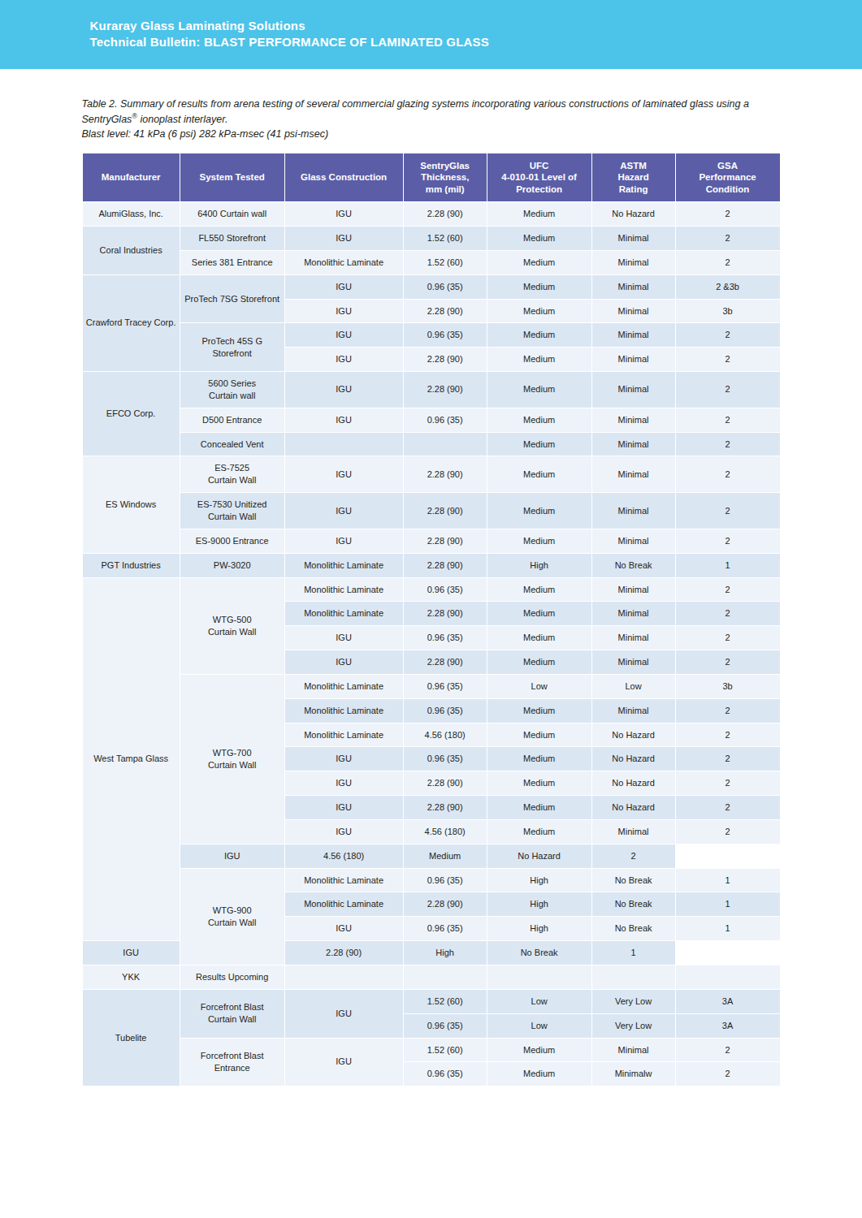Kuraray Glass Laminating Solutions
Technical Bulletin: BLAST PERFORMANCE OF LAMINATED GLASS
Table 2. Summary of results from arena testing of several commercial glazing systems incorporating various constructions of laminated glass using a SentryGlas® ionoplast interlayer.
Blast level: 41 kPa (6 psi) 282 kPa-msec (41 psi-msec)
| Manufacturer | System Tested | Glass Construction | SentryGlas Thickness, mm (mil) | UFC 4-010-01 Level of Protection | ASTM Hazard Rating | GSA Performance Condition |
| --- | --- | --- | --- | --- | --- | --- |
| AlumiGlass, Inc. | 6400 Curtain wall | IGU | 2.28 (90) | Medium | No Hazard | 2 |
| Coral Industries | FL550 Storefront | IGU | 1.52 (60) | Medium | Minimal | 2 |
| Series 381 Entrance | Monolithic Laminate | 1.52 (60) | Medium | Minimal | 2 |
| Crawford Tracey Corp. | ProTech 7SG Storefront | IGU | 0.96 (35) | Medium | Minimal | 2 &3b |
| IGU | 2.28 (90) | Medium | Minimal | 3b |
| ProTech 45S G Storefront | IGU | 0.96 (35) | Medium | Minimal | 2 |
| IGU | 2.28 (90) | Medium | Minimal | 2 |
| EFCO Corp. | 5600 Series Curtain wall | IGU | 2.28 (90) | Medium | Minimal | 2 |
| D500 Entrance | IGU | 0.96 (35) | Medium | Minimal | 2 |
| Concealed Vent | | | Medium | Minimal | 2 |
| ES Windows | ES-7525 Curtain Wall | IGU | 2.28 (90) | Medium | Minimal | 2 |
| ES-7530 Unitized Curtain Wall | IGU | 2.28 (90) | Medium | Minimal | 2 |
| ES-9000 Entrance | IGU | 2.28 (90) | Medium | Minimal | 2 |
| PGT Industries | PW-3020 | Monolithic Laminate | 2.28 (90) | High | No Break | 1 |
| West Tampa Glass | WTG-500 Curtain Wall | Monolithic Laminate | 0.96 (35) | Medium | Minimal | 2 |
| Monolithic Laminate | 2.28 (90) | Medium | Minimal | 2 |
| IGU | 0.96 (35) | Medium | Minimal | 2 |
| IGU | 2.28 (90) | Medium | Minimal | 2 |
| WTG-700 Curtain Wall | Monolithic Laminate | 0.96 (35) | Low | Low | 3b |
| Monolithic Laminate | 0.96 (35) | Medium | Minimal | 2 |
| Monolithic Laminate | 4.56 (180) | Medium | No Hazard | 2 |
| IGU | 0.96 (35) | Medium | No Hazard | 2 |
| IGU | 2.28 (90) | Medium | No Hazard | 2 |
| IGU | 2.28 (90) | Medium | No Hazard | 2 |
| IGU | 4.56 (180) | Medium | Minimal | 2 |
| IGU | 4.56 (180) | Medium | No Hazard | 2 |
| WTG-900 Curtain Wall | Monolithic Laminate | 0.96 (35) | High | No Break | 1 |
| Monolithic Laminate | 2.28 (90) | High | No Break | 1 |
| IGU | 0.96 (35) | High | No Break | 1 |
| IGU | 2.28 (90) | High | No Break | 1 |
| YKK | Results Upcoming | | | | | |
| Tubelite | Forcefront Blast Curtain Wall | IGU | 1.52 (60) | Low | Very Low | 3A |
| 0.96 (35) | Low | Very Low | 3A |
| Forcefront Blast Entrance | IGU | 1.52 (60) | Medium | Minimal | 2 |
| 0.96 (35) | Medium | Minimalw | 2 |